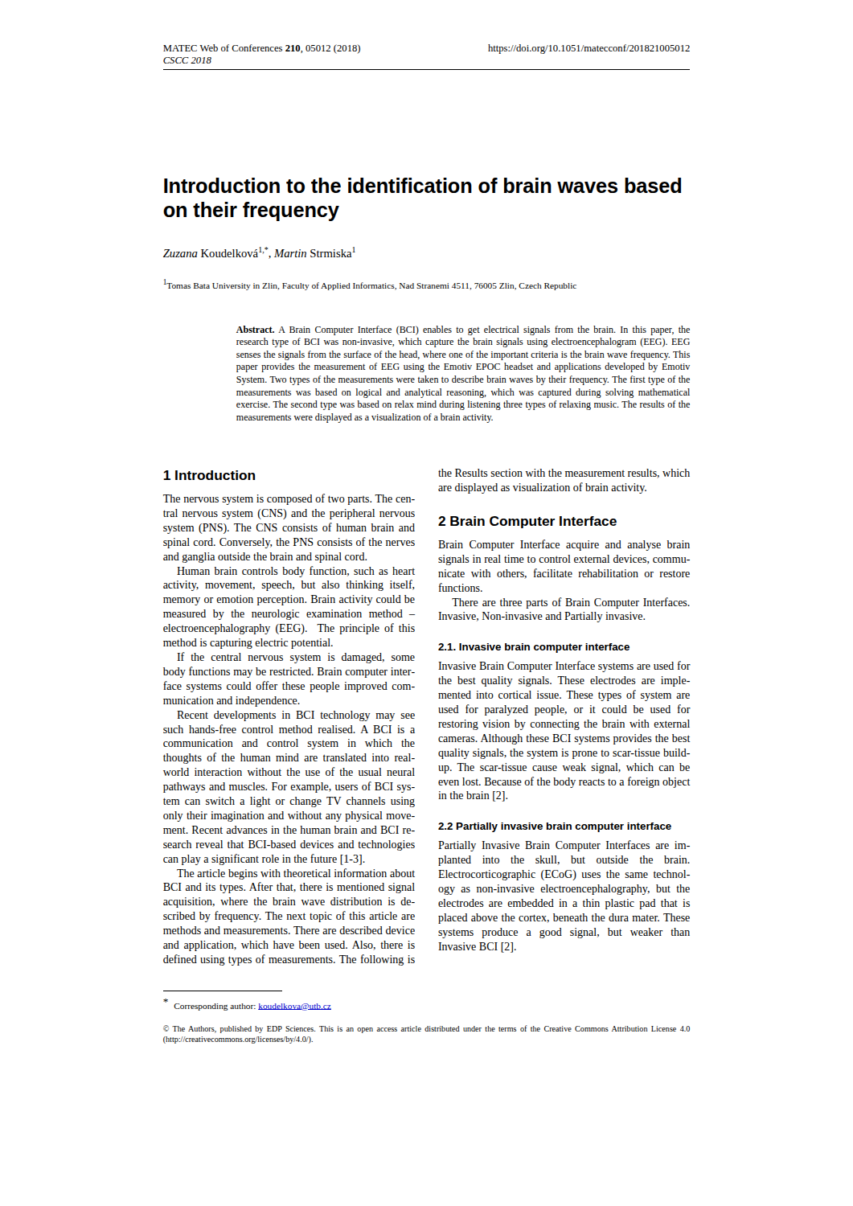MATEC Web of Conferences 210, 05012 (2018)
CSCC 2018
https://doi.org/10.1051/matecconf/201821005012
Introduction to the identification of brain waves based on their frequency
Zuzana Koudelková1,*, Martin Strmiska1
1Tomas Bata University in Zlin, Faculty of Applied Informatics, Nad Stranemi 4511, 76005 Zlin, Czech Republic
Abstract. A Brain Computer Interface (BCI) enables to get electrical signals from the brain. In this paper, the research type of BCI was non-invasive, which capture the brain signals using electroencephalogram (EEG). EEG senses the signals from the surface of the head, where one of the important criteria is the brain wave frequency. This paper provides the measurement of EEG using the Emotiv EPOC headset and applications developed by Emotiv System. Two types of the measurements were taken to describe brain waves by their frequency. The first type of the measurements was based on logical and analytical reasoning, which was captured during solving mathematical exercise. The second type was based on relax mind during listening three types of relaxing music. The results of the measurements were displayed as a visualization of a brain activity.
1 Introduction
The nervous system is composed of two parts. The central nervous system (CNS) and the peripheral nervous system (PNS). The CNS consists of human brain and spinal cord. Conversely, the PNS consists of the nerves and ganglia outside the brain and spinal cord.
Human brain controls body function, such as heart activity, movement, speech, but also thinking itself, memory or emotion perception. Brain activity could be measured by the neurologic examination method – electroencephalography (EEG). The principle of this method is capturing electric potential.
If the central nervous system is damaged, some body functions may be restricted. Brain computer interface systems could offer these people improved communication and independence.
Recent developments in BCI technology may see such hands-free control method realised. A BCI is a communication and control system in which the thoughts of the human mind are translated into real-world interaction without the use of the usual neural pathways and muscles. For example, users of BCI system can switch a light or change TV channels using only their imagination and without any physical movement. Recent advances in the human brain and BCI research reveal that BCI-based devices and technologies can play a significant role in the future [1-3].
The article begins with theoretical information about BCI and its types. After that, there is mentioned signal acquisition, where the brain wave distribution is described by frequency. The next topic of this article are methods and measurements. There are described device and application, which have been used. Also, there is defined using types of measurements. The following is the Results section with the measurement results, which are displayed as visualization of brain activity.
2 Brain Computer Interface
Brain Computer Interface acquire and analyse brain signals in real time to control external devices, communicate with others, facilitate rehabilitation or restore functions.
There are three parts of Brain Computer Interfaces. Invasive, Non-invasive and Partially invasive.
2.1. Invasive brain computer interface
Invasive Brain Computer Interface systems are used for the best quality signals. These electrodes are implemented into cortical issue. These types of system are used for paralyzed people, or it could be used for restoring vision by connecting the brain with external cameras. Although these BCI systems provides the best quality signals, the system is prone to scar-tissue build-up. The scar-tissue cause weak signal, which can be even lost. Because of the body reacts to a foreign object in the brain [2].
2.2 Partially invasive brain computer interface
Partially Invasive Brain Computer Interfaces are implanted into the skull, but outside the brain. Electrocorticographic (ECoG) uses the same technology as non-invasive electroencephalography, but the electrodes are embedded in a thin plastic pad that is placed above the cortex, beneath the dura mater. These systems produce a good signal, but weaker than Invasive BCI [2].
* Corresponding author: koudelkova@utb.cz
© The Authors, published by EDP Sciences. This is an open access article distributed under the terms of the Creative Commons Attribution License 4.0 (http://creativecommons.org/licenses/by/4.0/).